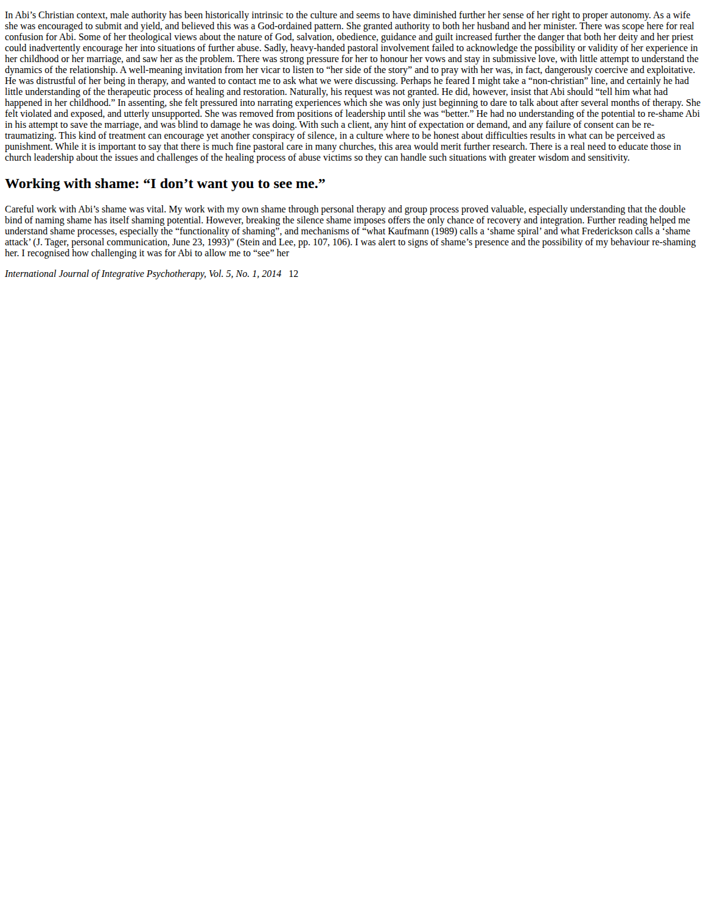In Abi’s Christian context, male authority has been historically intrinsic to the culture and seems to have diminished further her sense of her right to proper autonomy. As a wife she was encouraged to submit and yield, and believed this was a God-ordained pattern. She granted authority to both her husband and her minister. There was scope here for real confusion for Abi. Some of her theological views about the nature of God, salvation, obedience, guidance and guilt increased further the danger that both her deity and her priest could inadvertently encourage her into situations of further abuse. Sadly, heavy-handed pastoral involvement failed to acknowledge the possibility or validity of her experience in her childhood or her marriage, and saw her as the problem. There was strong pressure for her to honour her vows and stay in submissive love, with little attempt to understand the dynamics of the relationship. A well-meaning invitation from her vicar to listen to “her side of the story” and to pray with her was, in fact, dangerously coercive and exploitative. He was distrustful of her being in therapy, and wanted to contact me to ask what we were discussing. Perhaps he feared I might take a “non-christian” line, and certainly he had little understanding of the therapeutic process of healing and restoration. Naturally, his request was not granted. He did, however, insist that Abi should “tell him what had happened in her childhood.” In assenting, she felt pressured into narrating experiences which she was only just beginning to dare to talk about after several months of therapy. She felt violated and exposed, and utterly unsupported. She was removed from positions of leadership until she was “better.” He had no understanding of the potential to re-shame Abi in his attempt to save the marriage, and was blind to damage he was doing. With such a client, any hint of expectation or demand, and any failure of consent can be re-traumatizing. This kind of treatment can encourage yet another conspiracy of silence, in a culture where to be honest about difficulties results in what can be perceived as punishment. While it is important to say that there is much fine pastoral care in many churches, this area would merit further research. There is a real need to educate those in church leadership about the issues and challenges of the healing process of abuse victims so they can handle such situations with greater wisdom and sensitivity.
Working with shame: “I don’t want you to see me.”
Careful work with Abi’s shame was vital. My work with my own shame through personal therapy and group process proved valuable, especially understanding that the double bind of naming shame has itself shaming potential. However, breaking the silence shame imposes offers the only chance of recovery and integration. Further reading helped me understand shame processes, especially the “functionality of shaming”, and mechanisms of “what Kaufmann (1989) calls a ‘shame spiral’ and what Frederickson calls a ‘shame attack’ (J. Tager, personal communication, June 23, 1993)” (Stein and Lee, pp. 107, 106). I was alert to signs of shame’s presence and the possibility of my behaviour re-shaming her. I recognised how challenging it was for Abi to allow me to “see” her
International Journal of Integrative Psychotherapy, Vol. 5, No. 1, 2014 12